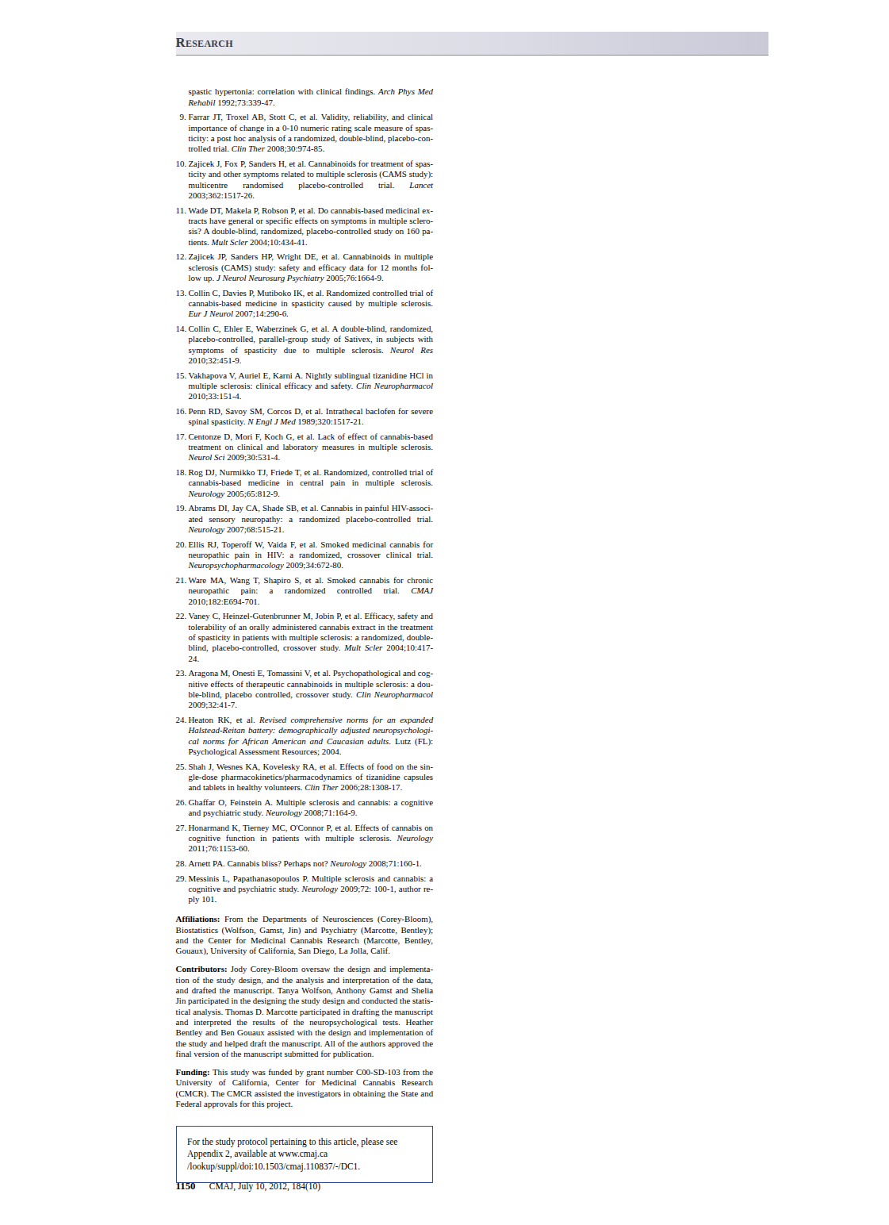Research
spastic hypertonia: correlation with clinical findings. Arch Phys Med Rehabil 1992;73:339-47.
9. Farrar JT, Troxel AB, Stott C, et al. Validity, reliability, and clinical importance of change in a 0-10 numeric rating scale measure of spasticity: a post hoc analysis of a randomized, double-blind, placebo-controlled trial. Clin Ther 2008;30:974-85.
10. Zajicek J, Fox P, Sanders H, et al. Cannabinoids for treatment of spasticity and other symptoms related to multiple sclerosis (CAMS study): multicentre randomised placebo-controlled trial. Lancet 2003;362:1517-26.
11. Wade DT, Makela P, Robson P, et al. Do cannabis-based medicinal extracts have general or specific effects on symptoms in multiple sclerosis? A double-blind, randomized, placebo-controlled study on 160 patients. Mult Scler 2004;10:434-41.
12. Zajicek JP, Sanders HP, Wright DE, et al. Cannabinoids in multiple sclerosis (CAMS) study: safety and efficacy data for 12 months follow up. J Neurol Neurosurg Psychiatry 2005;76:1664-9.
13. Collin C, Davies P, Mutiboko IK, et al. Randomized controlled trial of cannabis-based medicine in spasticity caused by multiple sclerosis. Eur J Neurol 2007;14:290-6.
14. Collin C, Ehler E, Waberzinek G, et al. A double-blind, randomized, placebo-controlled, parallel-group study of Sativex, in subjects with symptoms of spasticity due to multiple sclerosis. Neurol Res 2010;32:451-9.
15. Vakhapova V, Auriel E, Karni A. Nightly sublingual tizanidine HCl in multiple sclerosis: clinical efficacy and safety. Clin Neuropharmacol 2010;33:151-4.
16. Penn RD, Savoy SM, Corcos D, et al. Intrathecal baclofen for severe spinal spasticity. N Engl J Med 1989;320:1517-21.
17. Centonze D, Mori F, Koch G, et al. Lack of effect of cannabis-based treatment on clinical and laboratory measures in multiple sclerosis. Neurol Sci 2009;30:531-4.
18. Rog DJ, Nurmikko TJ, Friede T, et al. Randomized, controlled trial of cannabis-based medicine in central pain in multiple sclerosis. Neurology 2005;65:812-9.
19. Abrams DI, Jay CA, Shade SB, et al. Cannabis in painful HIV-associated sensory neuropathy: a randomized placebo-controlled trial. Neurology 2007;68:515-21.
20. Ellis RJ, Toperoff W, Vaida F, et al. Smoked medicinal cannabis for neuropathic pain in HIV: a randomized, crossover clinical trial. Neuropsychopharmacology 2009;34:672-80.
21. Ware MA, Wang T, Shapiro S, et al. Smoked cannabis for chronic neuropathic pain: a randomized controlled trial. CMAJ 2010;182:E694-701.
22. Vaney C, Heinzel-Gutenbrunner M, Jobin P, et al. Efficacy, safety and tolerability of an orally administered cannabis extract in the treatment of spasticity in patients with multiple sclerosis: a randomized, double-blind, placebo-controlled, crossover study. Mult Scler 2004;10:417-24.
23. Aragona M, Onesti E, Tomassini V, et al. Psychopathological and cognitive effects of therapeutic cannabinoids in multiple sclerosis: a double-blind, placebo controlled, crossover study. Clin Neuropharmacol 2009;32:41-7.
24. Heaton RK, et al. Revised comprehensive norms for an expanded Halstead-Reitan battery: demographically adjusted neuropsychological norms for African American and Caucasian adults. Lutz (FL): Psychological Assessment Resources; 2004.
25. Shah J, Wesnes KA, Kovelesky RA, et al. Effects of food on the single-dose pharmacokinetics/pharmacodynamics of tizanidine capsules and tablets in healthy volunteers. Clin Ther 2006;28:1308-17.
26. Ghaffar O, Feinstein A. Multiple sclerosis and cannabis: a cognitive and psychiatric study. Neurology 2008;71:164-9.
27. Honarmand K, Tierney MC, O'Connor P, et al. Effects of cannabis on cognitive function in patients with multiple sclerosis. Neurology 2011;76:1153-60.
28. Arnett PA. Cannabis bliss? Perhaps not? Neurology 2008;71:160-1.
29. Messinis L, Papathanasopoulos P. Multiple sclerosis and cannabis: a cognitive and psychiatric study. Neurology 2009;72: 100-1, author reply 101.
Affiliations: From the Departments of Neurosciences (Corey-Bloom), Biostatistics (Wolfson, Gamst, Jin) and Psychiatry (Marcotte, Bentley); and the Center for Medicinal Cannabis Research (Marcotte, Bentley, Gouaux), University of California, San Diego, La Jolla, Calif.
Contributors: Jody Corey-Bloom oversaw the design and implementation of the study design, and the analysis and interpretation of the data, and drafted the manuscript. Tanya Wolfson, Anthony Gamst and Shelia Jin participated in the designing the study design and conducted the statistical analysis. Thomas D. Marcotte participated in drafting the manuscript and interpreted the results of the neuropsychological tests. Heather Bentley and Ben Gouaux assisted with the design and implementation of the study and helped draft the manuscript. All of the authors approved the final version of the manuscript submitted for publication.
Funding: This study was funded by grant number C00-SD-103 from the University of California, Center for Medicinal Cannabis Research (CMCR). The CMCR assisted the investigators in obtaining the State and Federal approvals for this project.
For the study protocol pertaining to this article, please see Appendix 2, available at www.cmaj.ca /lookup/suppl/doi:10.1503/cmaj.110837/-/DC1.
1150 CMAJ, July 10, 2012, 184(10)